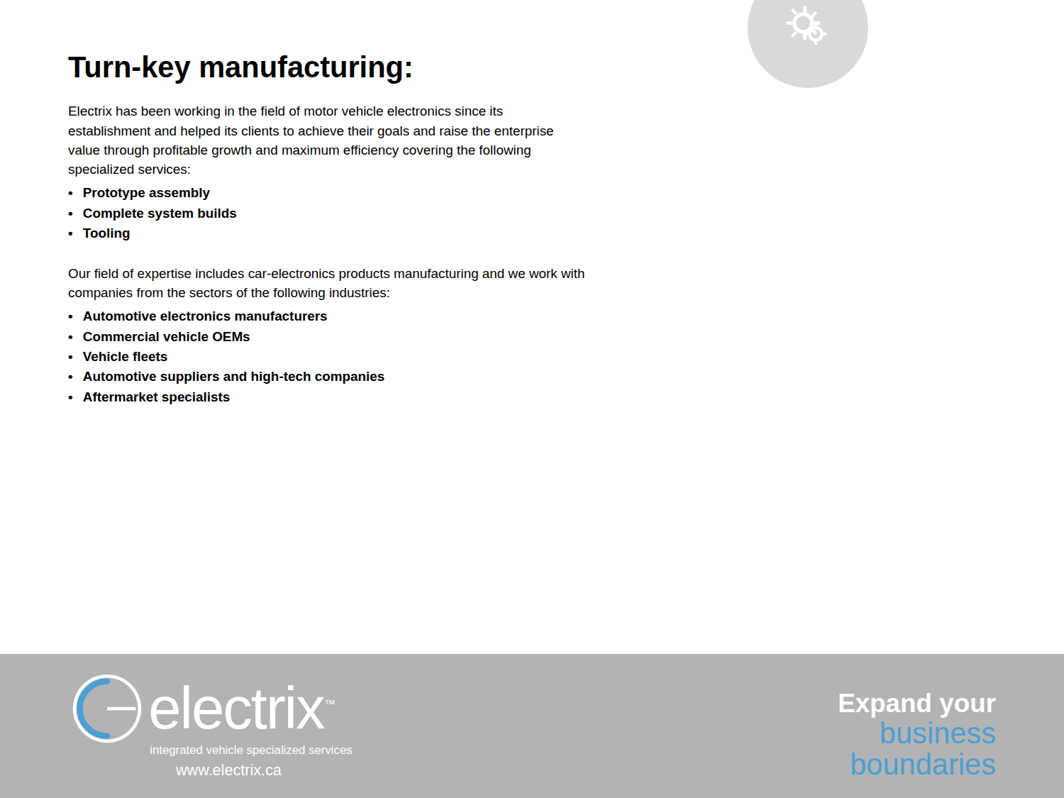Turn-key manufacturing:
Electrix has been working in the field of motor vehicle electronics since its establishment and helped its clients to achieve their goals and raise the enterprise value through profitable growth and maximum efficiency covering the following specialized services:
Prototype assembly
Complete system builds
Tooling
Our field of expertise includes car-electronics products manufacturing and we work with companies from the sectors of the following industries:
Automotive electronics manufacturers
Commercial vehicle OEMs
Vehicle fleets
Automotive suppliers and high-tech companies
Aftermarket specialists
electrix™
integrated vehicle specialized services
www.electrix.ca
Expand your business boundaries